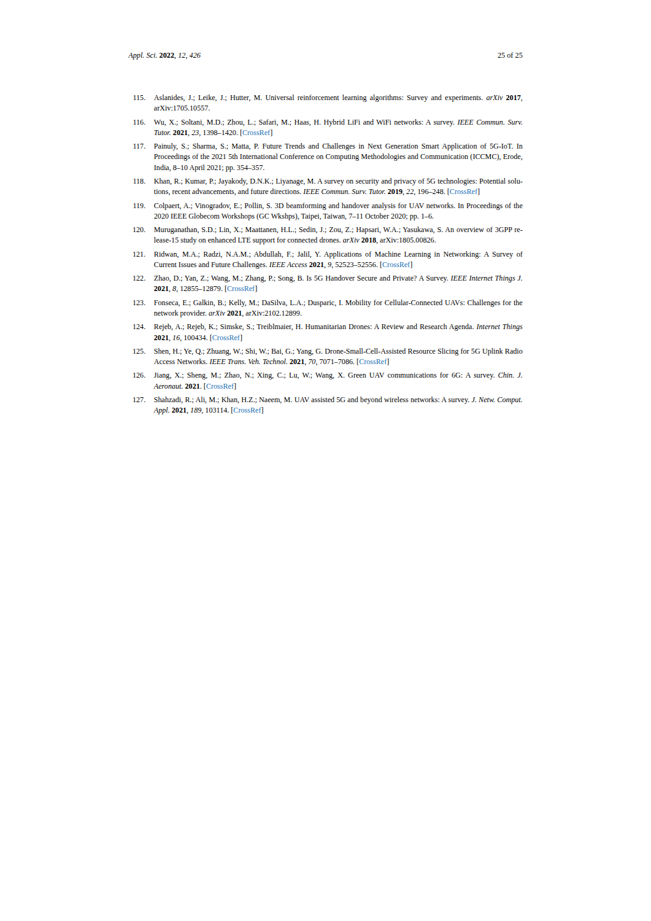Appl. Sci. 2022, 12, 426
25 of 25
115. Aslanides, J.; Leike, J.; Hutter, M. Universal reinforcement learning algorithms: Survey and experiments. arXiv 2017, arXiv:1705.10557.
116. Wu, X.; Soltani, M.D.; Zhou, L.; Safari, M.; Haas, H. Hybrid LiFi and WiFi networks: A survey. IEEE Commun. Surv. Tutor. 2021, 23, 1398–1420. [CrossRef]
117. Painuly, S.; Sharma, S.; Matta, P. Future Trends and Challenges in Next Generation Smart Application of 5G-IoT. In Proceedings of the 2021 5th International Conference on Computing Methodologies and Communication (ICCMC), Erode, India, 8–10 April 2021; pp. 354–357.
118. Khan, R.; Kumar, P.; Jayakody, D.N.K.; Liyanage, M. A survey on security and privacy of 5G technologies: Potential solutions, recent advancements, and future directions. IEEE Commun. Surv. Tutor. 2019, 22, 196–248. [CrossRef]
119. Colpaert, A.; Vinogradov, E.; Pollin, S. 3D beamforming and handover analysis for UAV networks. In Proceedings of the 2020 IEEE Globecom Workshops (GC Wkshps), Taipei, Taiwan, 7–11 October 2020; pp. 1–6.
120. Muruganathan, S.D.; Lin, X.; Maattanen, H.L.; Sedin, J.; Zou, Z.; Hapsari, W.A.; Yasukawa, S. An overview of 3GPP release-15 study on enhanced LTE support for connected drones. arXiv 2018, arXiv:1805.00826.
121. Ridwan, M.A.; Radzi, N.A.M.; Abdullah, F.; Jalil, Y. Applications of Machine Learning in Networking: A Survey of Current Issues and Future Challenges. IEEE Access 2021, 9, 52523–52556. [CrossRef]
122. Zhao, D.; Yan, Z.; Wang, M.; Zhang, P.; Song, B. Is 5G Handover Secure and Private? A Survey. IEEE Internet Things J. 2021, 8, 12855–12879. [CrossRef]
123. Fonseca, E.; Galkin, B.; Kelly, M.; DaSilva, L.A.; Dusparic, I. Mobility for Cellular-Connected UAVs: Challenges for the network provider. arXiv 2021, arXiv:2102.12899.
124. Rejeb, A.; Rejeb, K.; Simske, S.; Treiblmaier, H. Humanitarian Drones: A Review and Research Agenda. Internet Things 2021, 16, 100434. [CrossRef]
125. Shen, H.; Ye, Q.; Zhuang, W.; Shi, W.; Bai, G.; Yang, G. Drone-Small-Cell-Assisted Resource Slicing for 5G Uplink Radio Access Networks. IEEE Trans. Veh. Technol. 2021, 70, 7071–7086. [CrossRef]
126. Jiang, X.; Sheng, M.; Zhao, N.; Xing, C.; Lu, W.; Wang, X. Green UAV communications for 6G: A survey. Chin. J. Aeronaut. 2021. [CrossRef]
127. Shahzadi, R.; Ali, M.; Khan, H.Z.; Naeem, M. UAV assisted 5G and beyond wireless networks: A survey. J. Netw. Comput. Appl. 2021, 189, 103114. [CrossRef]